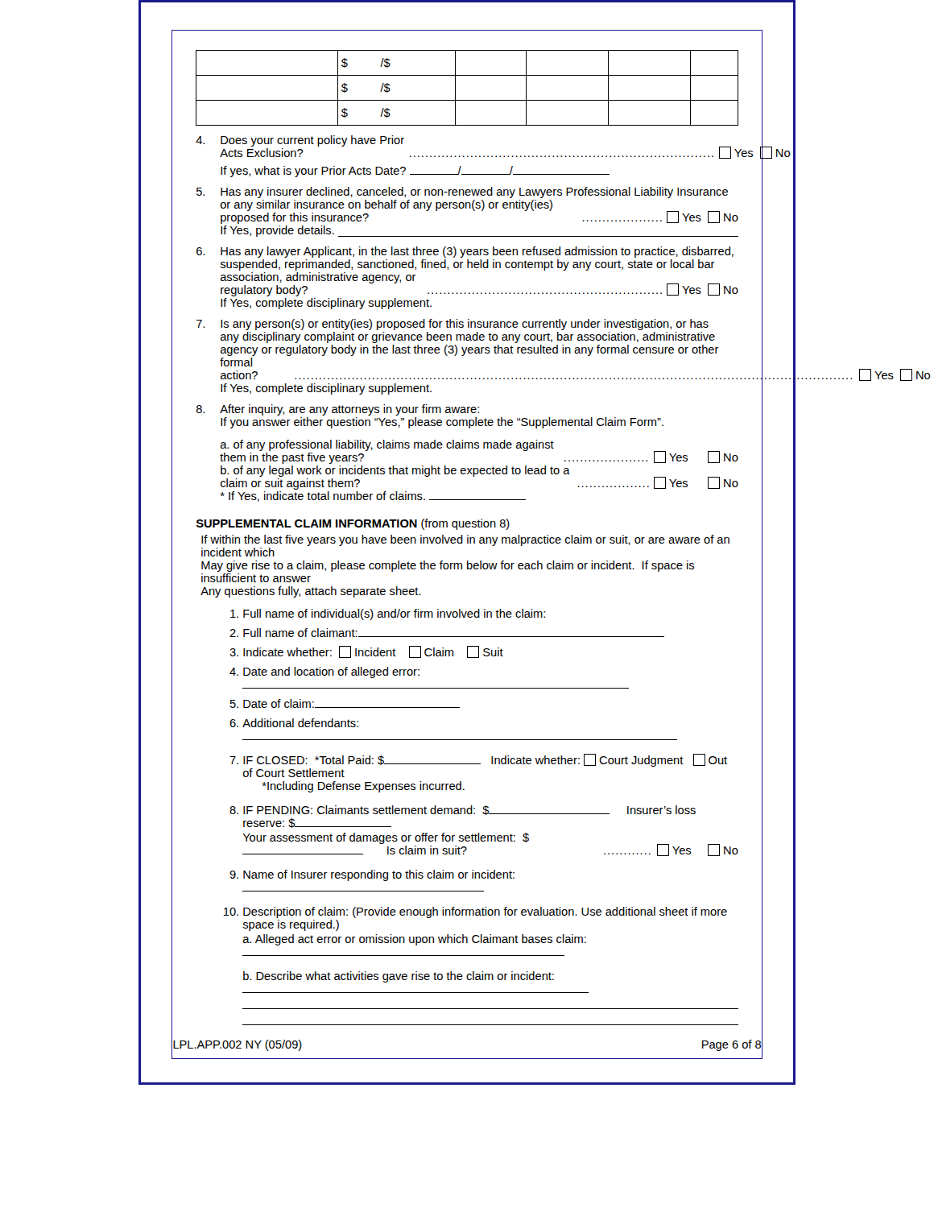| | $ /$ | | | | |
| | $ /$ | | | | |
| | $ /$ | | | | |
4.
Does your current policy have Prior Acts Exclusion? ........................................................................................................... Yes No
If yes, what is your Prior Acts Date? / /
5.
Has any insurer declined, canceled, or non-renewed any Lawyers Professional Liability Insurance
or any similar insurance on behalf of any person(s) or entity(ies) proposed for this insurance? ........................... Yes No
If Yes, provide details.
6.
Has any lawyer Applicant, in the last three (3) years been refused admission to practice, disbarred,
suspended, reprimanded, sanctioned, fined, or held in contempt by any court, state or local bar
association, administrative agency, or regulatory body? .................................................................................. Yes No
If Yes, complete disciplinary supplement.
7.
Is any person(s) or entity(ies) proposed for this insurance currently under investigation, or has
any disciplinary complaint or grievance been made to any court, bar association, administrative
agency or regulatory body in the last three (3) years that resulted in any formal censure or other
formal action? ................................................................................................................................................. Yes No
If Yes, complete disciplinary supplement.
8.
After inquiry, are any attorneys in your firm aware:
If you answer either question “Yes,” please complete the “Supplemental Claim Form”.
a. of any professional liability, claims made claims made against them in the past five years? .............................. Yes No
b. of any legal work or incidents that might be expected to lead to a claim or suit against them? ......................... Yes No
* If Yes, indicate total number of claims.
SUPPLEMENTAL CLAIM INFORMATION (from question 8)
If within the last five years you have been involved in any malpractice claim or suit, or are aware of an incident which
May give rise to a claim, please complete the form below for each claim or incident. If space is insufficient to answer
Any questions fully, attach separate sheet.
Full name of individual(s) and/or firm involved in the claim:
Full name of claimant:
Indicate whether: Incident Claim Suit
Date and location of alleged error:
Date of claim:
Additional defendants:
IF CLOSED: *Total Paid: $ Indicate whether: Court Judgment Out of Court Settlement
*Including Defense Expenses incurred.
IF PENDING: Claimants settlement demand: $ Insurer’s loss reserve: $
Your assessment of damages or offer for settlement: $ Is claim in suit? ................. Yes No
Name of Insurer responding to this claim or incident:
Description of claim: (Provide enough information for evaluation. Use additional sheet if more space is required.)
a. Alleged act error or omission upon which Claimant bases claim:
b. Describe what activities gave rise to the claim or incident:
LPL.APP.002 NY (05/09) Page 6 of 8